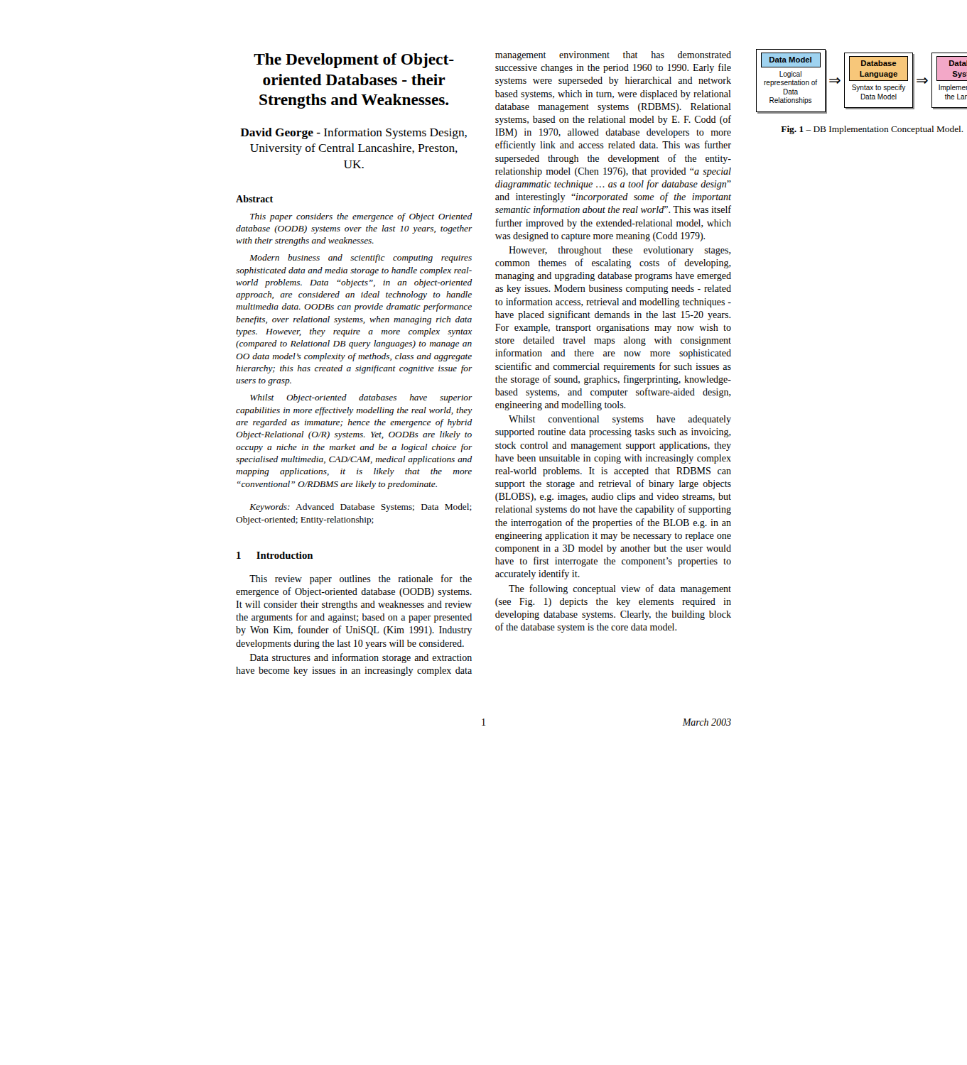The Development of Object-oriented Databases - their Strengths and Weaknesses.
David George - Information Systems Design, University of Central Lancashire, Preston, UK.
Abstract
This paper considers the emergence of Object Oriented database (OODB) systems over the last 10 years, together with their strengths and weaknesses.
Modern business and scientific computing requires sophisticated data and media storage to handle complex real-world problems. Data “objects”, in an object-oriented approach, are considered an ideal technology to handle multimedia data. OODBs can provide dramatic performance benefits, over relational systems, when managing rich data types. However, they require a more complex syntax (compared to Relational DB query languages) to manage an OO data model’s complexity of methods, class and aggregate hierarchy; this has created a significant cognitive issue for users to grasp.
Whilst Object-oriented databases have superior capabilities in more effectively modelling the real world, they are regarded as immature; hence the emergence of hybrid Object-Relational (O/R) systems. Yet, OODBs are likely to occupy a niche in the market and be a logical choice for specialised multimedia, CAD/CAM, medical applications and mapping applications, it is likely that the more “conventional” O/RDBMS are likely to predominate.
Keywords: Advanced Database Systems; Data Model; Object-oriented; Entity-relationship;
1 Introduction
This review paper outlines the rationale for the emergence of Object-oriented database (OODB) systems. It will consider their strengths and weaknesses and review the arguments for and against; based on a paper presented by Won Kim, founder of UniSQL (Kim 1991). Industry developments during the last 10 years will be considered.
Data structures and information storage and extraction have become key issues in an increasingly complex data management environment that has demonstrated successive changes in the period 1960 to 1990. Early file systems were superseded by hierarchical and network based systems, which in turn, were displaced by relational database management systems (RDBMS). Relational systems, based on the relational model by E. F. Codd (of IBM) in 1970, allowed database developers to more efficiently link and access related data. This was further superseded through the development of the entity-relationship model (Chen 1976), that provided “a special diagrammatic technique … as a tool for database design” and interestingly “incorporated some of the important semantic information about the real world”. This was itself further improved by the extended-relational model, which was designed to capture more meaning (Codd 1979).
However, throughout these evolutionary stages, common themes of escalating costs of developing, managing and upgrading database programs have emerged as key issues. Modern business computing needs - related to information access, retrieval and modelling techniques - have placed significant demands in the last 15-20 years. For example, transport organisations may now wish to store detailed travel maps along with consignment information and there are now more sophisticated scientific and commercial requirements for such issues as the storage of sound, graphics, fingerprinting, knowledge-based systems, and computer software-aided design, engineering and modelling tools.
Whilst conventional systems have adequately supported routine data processing tasks such as invoicing, stock control and management support applications, they have been unsuitable in coping with increasingly complex real-world problems. It is accepted that RDBMS can support the storage and retrieval of binary large objects (BLOBS), e.g. images, audio clips and video streams, but relational systems do not have the capability of supporting the interrogation of the properties of the BLOB e.g. in an engineering application it may be necessary to replace one component in a 3D model by another but the user would have to first interrogate the component’s properties to accurately identify it.
The following conceptual view of data management (see Fig. 1) depicts the key elements required in developing database systems. Clearly, the building block of the database system is the core data model.
| Data Model Logical representation of Data Relationships | ⇒ | Database Language Syntax to specify Data Model | ⇒ | Database System Implementation of the Language |
Fig. 1 – DB Implementation Conceptual Model.
1
March 2003